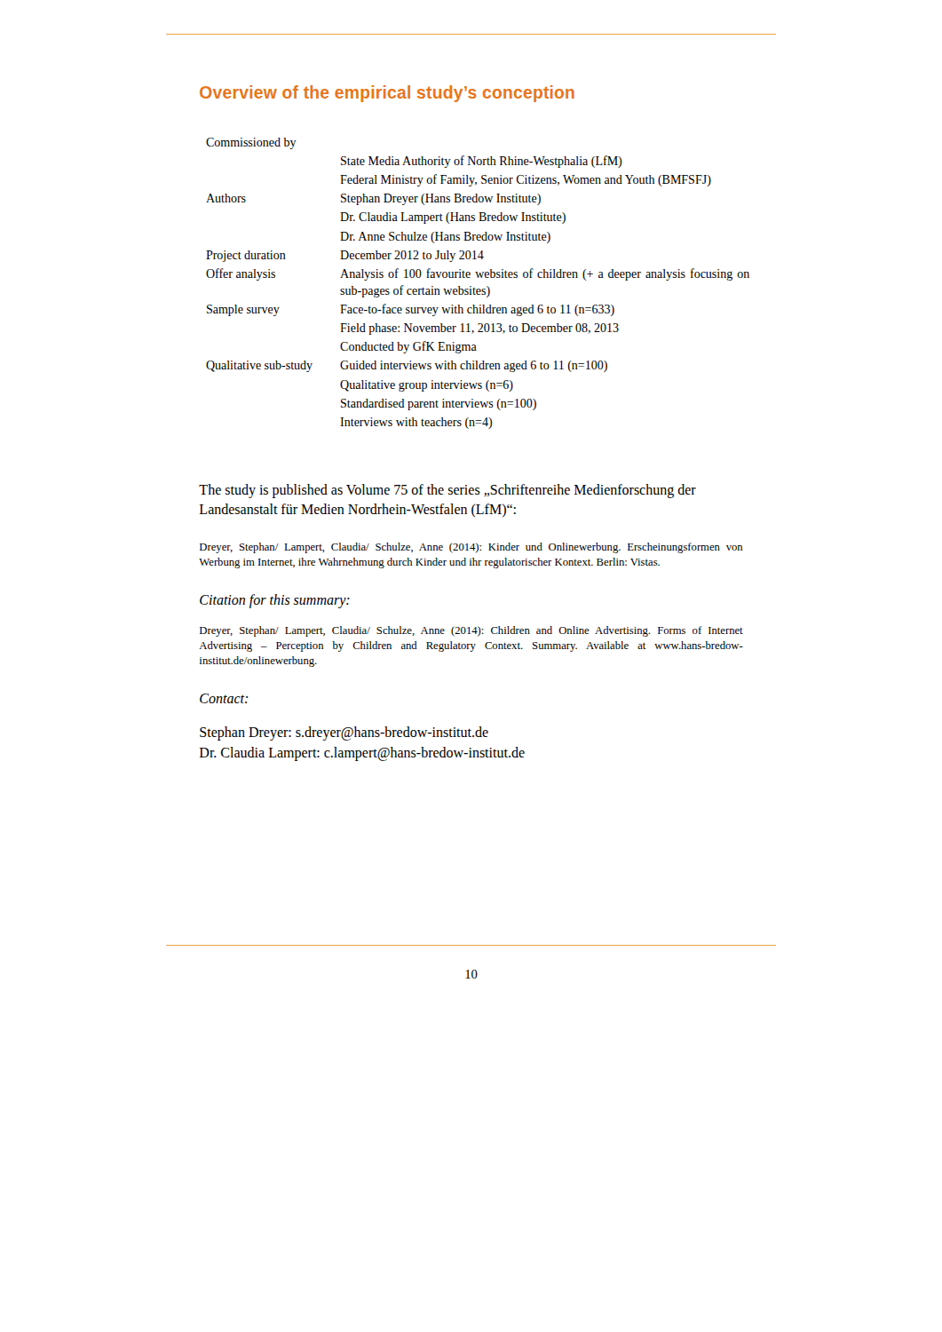Overview of the empirical study’s conception
| Commissioned by | |
| | State Media Authority of North Rhine-Westphalia (LfM) |
| | Federal Ministry of Family, Senior Citizens, Women and Youth (BMFSFJ) |
| Authors | Stephan Dreyer (Hans Bredow Institute) |
| | Dr. Claudia Lampert (Hans Bredow Institute) |
| | Dr. Anne Schulze (Hans Bredow Institute) |
| Project duration | December 2012 to July 2014 |
| Offer analysis | Analysis of 100 favourite websites of children (+ a deeper analysis focusing on sub-pages of certain websites) |
| Sample survey | Face-to-face survey with children aged 6 to 11 (n=633) |
| | Field phase: November 11, 2013, to December 08, 2013 |
| | Conducted by GfK Enigma |
| Qualitative sub-study | Guided interviews with children aged 6 to 11 (n=100) |
| | Qualitative group interviews (n=6) |
| | Standardised parent interviews (n=100) |
| | Interviews with teachers (n=4) |
The study is published as Volume 75 of the series „Schriftenreihe Medienforschung der Landesanstalt für Medien Nordrhein-Westfalen (LfM)“:
Dreyer, Stephan/ Lampert, Claudia/ Schulze, Anne (2014): Kinder und Onlinewerbung. Erscheinungsformen von Werbung im Internet, ihre Wahrnehmung durch Kinder und ihr regulatorischer Kontext. Berlin: Vistas.
Citation for this summary:
Dreyer, Stephan/ Lampert, Claudia/ Schulze, Anne (2014): Children and Online Advertising. Forms of Internet Advertising – Perception by Children and Regulatory Context. Summary. Available at www.hans-bredow-institut.de/onlinewerbung.
Contact:
Stephan Dreyer: s.dreyer@hans-bredow-institut.de
Dr. Claudia Lampert: c.lampert@hans-bredow-institut.de
10